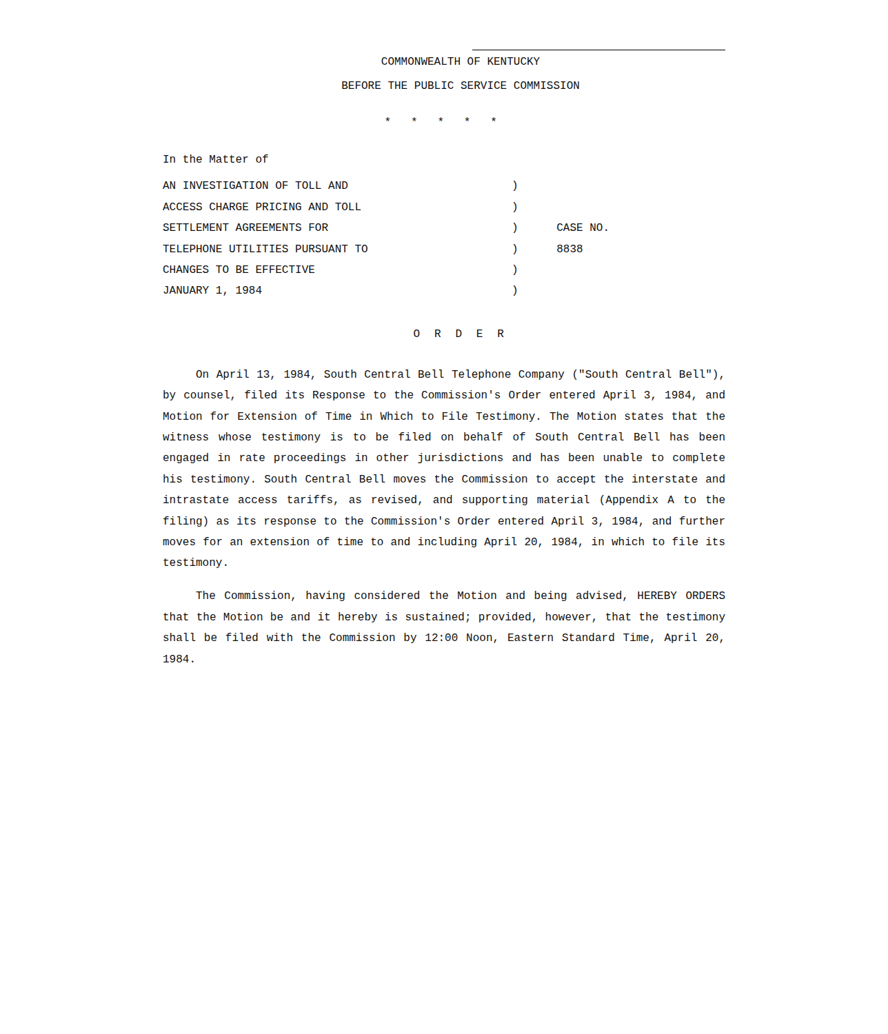COMMONWEALTH OF KENTUCKY
BEFORE THE PUBLIC SERVICE COMMISSION
* * * * *
In the Matter of
| AN INVESTIGATION OF TOLL AND ACCESS CHARGE PRICING AND TOLL SETTLEMENT AGREEMENTS FOR TELEPHONE UTILITIES PURSUANT TO CHANGES TO BE EFFECTIVE JANUARY 1, 1984 | ) ) ) ) ) ) | CASE NO. 8838 |
O R D E R
On April 13, 1984, South Central Bell Telephone Company ("South Central Bell"), by counsel, filed its Response to the Commission's Order entered April 3, 1984, and Motion for Extension of Time in Which to File Testimony. The Motion states that the witness whose testimony is to be filed on behalf of South Central Bell has been engaged in rate proceedings in other jurisdictions and has been unable to complete his testimony. South Central Bell moves the Commission to accept the interstate and intrastate access tariffs, as revised, and supporting material (Appendix A to the filing) as its response to the Commission's Order entered April 3, 1984, and further moves for an extension of time to and including April 20, 1984, in which to file its testimony.
The Commission, having considered the Motion and being advised, HEREBY ORDERS that the Motion be and it hereby is sustained; provided, however, that the testimony shall be filed with the Commission by 12:00 Noon, Eastern Standard Time, April 20, 1984.